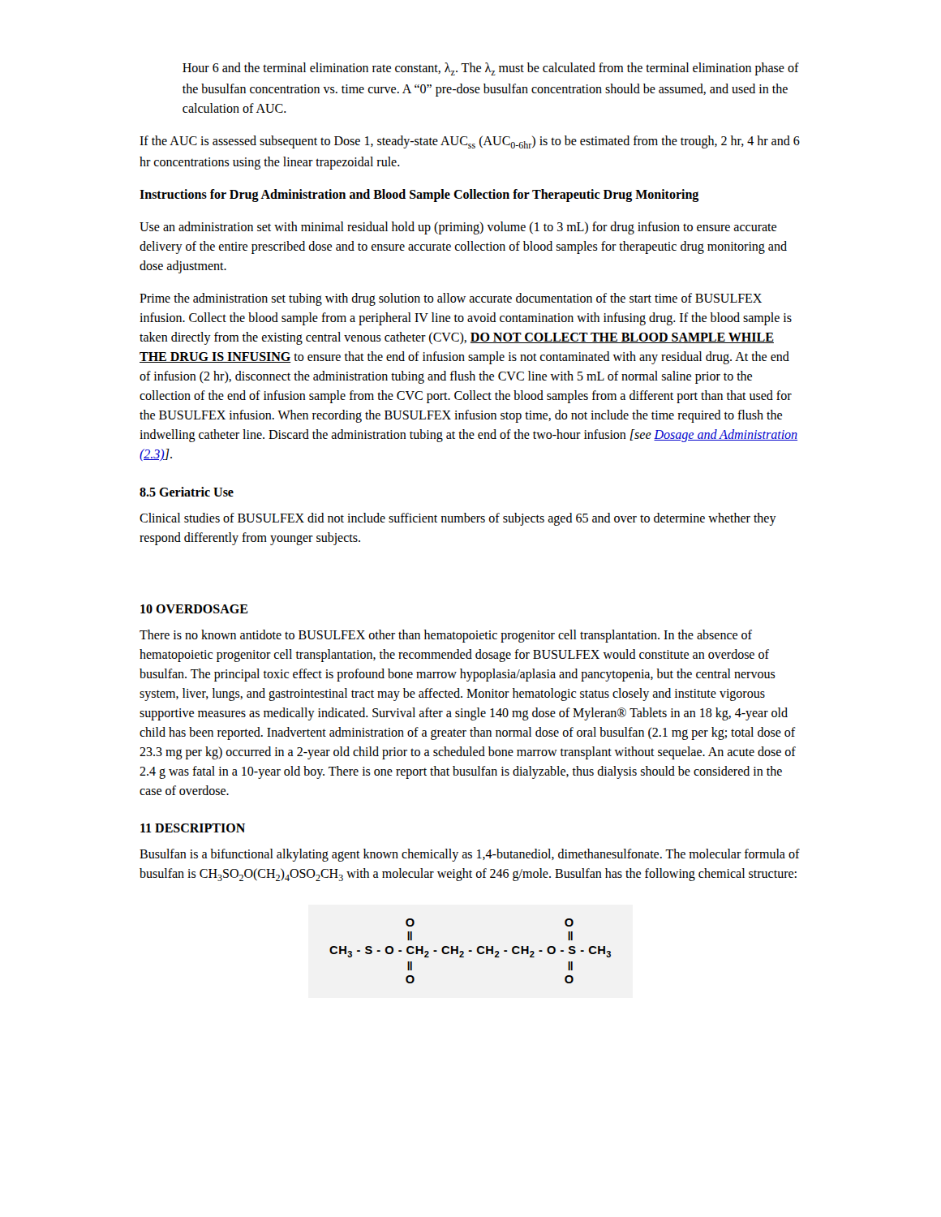Hour 6 and the terminal elimination rate constant, λz. The λz must be calculated from the terminal elimination phase of the busulfan concentration vs. time curve. A “0” pre-dose busulfan concentration should be assumed, and used in the calculation of AUC.
If the AUC is assessed subsequent to Dose 1, steady-state AUCss (AUC0-6hr) is to be estimated from the trough, 2 hr, 4 hr and 6 hr concentrations using the linear trapezoidal rule.
Instructions for Drug Administration and Blood Sample Collection for Therapeutic Drug Monitoring
Use an administration set with minimal residual hold up (priming) volume (1 to 3 mL) for drug infusion to ensure accurate delivery of the entire prescribed dose and to ensure accurate collection of blood samples for therapeutic drug monitoring and dose adjustment.
Prime the administration set tubing with drug solution to allow accurate documentation of the start time of BUSULFEX infusion. Collect the blood sample from a peripheral IV line to avoid contamination with infusing drug. If the blood sample is taken directly from the existing central venous catheter (CVC), DO NOT COLLECT THE BLOOD SAMPLE WHILE THE DRUG IS INFUSING to ensure that the end of infusion sample is not contaminated with any residual drug. At the end of infusion (2 hr), disconnect the administration tubing and flush the CVC line with 5 mL of normal saline prior to the collection of the end of infusion sample from the CVC port. Collect the blood samples from a different port than that used for the BUSULFEX infusion. When recording the BUSULFEX infusion stop time, do not include the time required to flush the indwelling catheter line. Discard the administration tubing at the end of the two-hour infusion [see Dosage and Administration (2.3)].
8.5 Geriatric Use
Clinical studies of BUSULFEX did not include sufficient numbers of subjects aged 65 and over to determine whether they respond differently from younger subjects.
10 OVERDOSAGE
There is no known antidote to BUSULFEX other than hematopoietic progenitor cell transplantation. In the absence of hematopoietic progenitor cell transplantation, the recommended dosage for BUSULFEX would constitute an overdose of busulfan. The principal toxic effect is profound bone marrow hypoplasia/aplasia and pancytopenia, but the central nervous system, liver, lungs, and gastrointestinal tract may be affected. Monitor hematologic status closely and institute vigorous supportive measures as medically indicated. Survival after a single 140 mg dose of Myleran® Tablets in an 18 kg, 4-year old child has been reported. Inadvertent administration of a greater than normal dose of oral busulfan (2.1 mg per kg; total dose of 23.3 mg per kg) occurred in a 2-year old child prior to a scheduled bone marrow transplant without sequelae. An acute dose of 2.4 g was fatal in a 10-year old boy. There is one report that busulfan is dialyzable, thus dialysis should be considered in the case of overdose.
11 DESCRIPTION
Busulfan is a bifunctional alkylating agent known chemically as 1,4-butanediol, dimethanesulfonate. The molecular formula of busulfan is CH3SO2O(CH2)4OSO2CH3 with a molecular weight of 246 g/mole. Busulfan has the following chemical structure:
OO
‖‖
CH3 - S - O - CH2 - CH2 - CH2 - CH2 - O - S - CH3
‖‖
OO